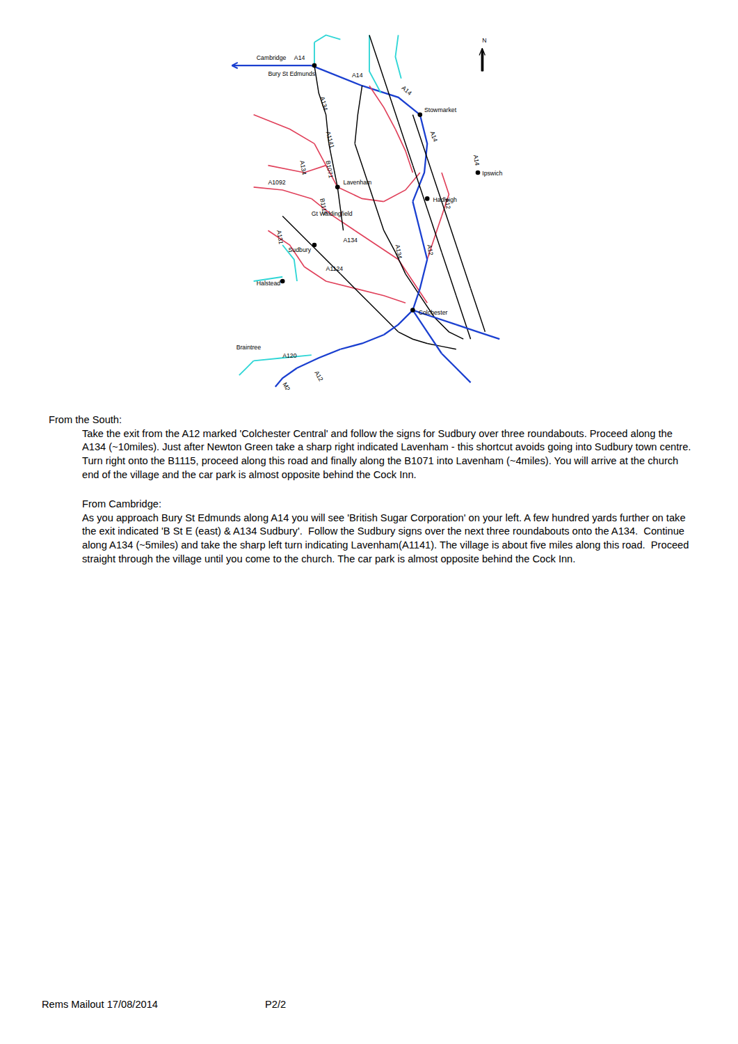N Bury St Edmunds Stowmarket Lavenham Sudbury Ipswich Hadleigh Halstead Colchester Braintree Gt Waldingfield Cambridge A14 A14 A14 A14 A134 A1141 A134 B1071 A1092 B1115 A134 A131 A1124 A134 A12 A12 A14 A120 A12 M25/A12
From the South:
Take the exit from the A12 marked 'Colchester Central' and follow the signs for Sudbury over three roundabouts. Proceed along the A134 (~10miles). Just after Newton Green take a sharp right indicated Lavenham - this shortcut avoids going into Sudbury town centre. Turn right onto the B1115, proceed along this road and finally along the B1071 into Lavenham (~4miles). You will arrive at the church end of the village and the car park is almost opposite behind the Cock Inn.
From Cambridge:
As you approach Bury St Edmunds along A14 you will see 'British Sugar Corporation' on your left. A few hundred yards further on take the exit indicated 'B St E (east) & A134 Sudbury'. Follow the Sudbury signs over the next three roundabouts onto the A134. Continue along A134 (~5miles) and take the sharp left turn indicating Lavenham(A1141). The village is about five miles along this road. Proceed straight through the village until you come to the church. The car park is almost opposite behind the Cock Inn.
Rems Mailout 17/08/2014 P2/2